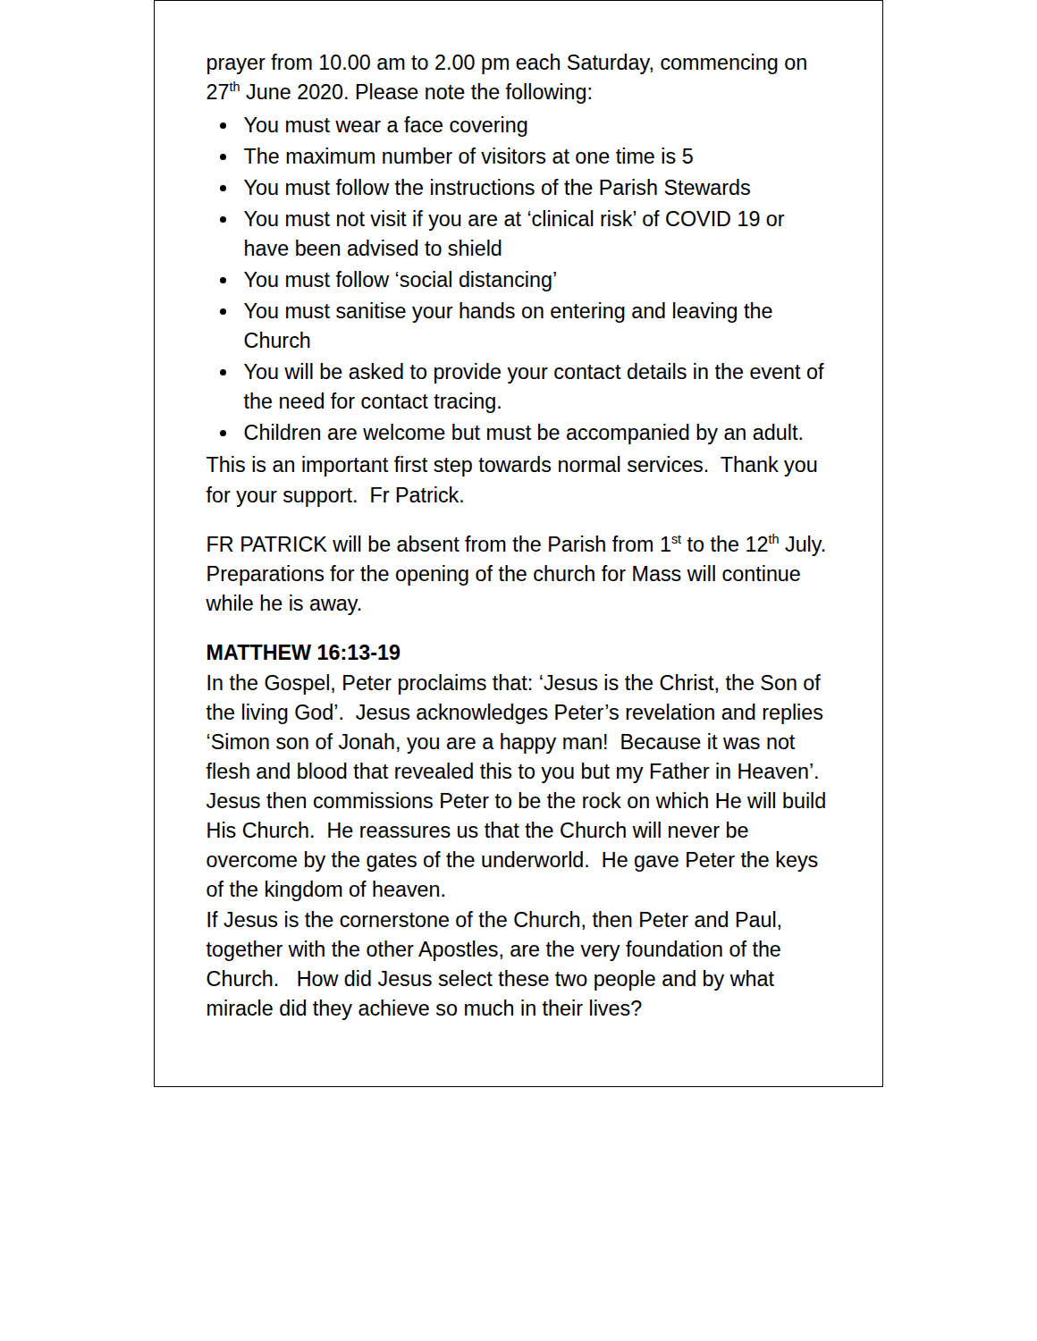prayer from 10.00 am to 2.00 pm each Saturday, commencing on 27th June 2020. Please note the following:
You must wear a face covering
The maximum number of visitors at one time is 5
You must follow the instructions of the Parish Stewards
You must not visit if you are at ‘clinical risk’ of COVID 19 or have been advised to shield
You must follow ‘social distancing’
You must sanitise your hands on entering and leaving the Church
You will be asked to provide your contact details in the event of the need for contact tracing.
Children are welcome but must be accompanied by an adult.
This is an important first step towards normal services. Thank you for your support. Fr Patrick.
FR PATRICK will be absent from the Parish from 1st to the 12th July. Preparations for the opening of the church for Mass will continue while he is away.
MATTHEW 16:13-19
In the Gospel, Peter proclaims that: ‘Jesus is the Christ, the Son of the living God’. Jesus acknowledges Peter’s revelation and replies ‘Simon son of Jonah, you are a happy man! Because it was not flesh and blood that revealed this to you but my Father in Heaven’. Jesus then commissions Peter to be the rock on which He will build His Church. He reassures us that the Church will never be overcome by the gates of the underworld. He gave Peter the keys of the kingdom of heaven.
If Jesus is the cornerstone of the Church, then Peter and Paul, together with the other Apostles, are the very foundation of the Church. How did Jesus select these two people and by what miracle did they achieve so much in their lives?